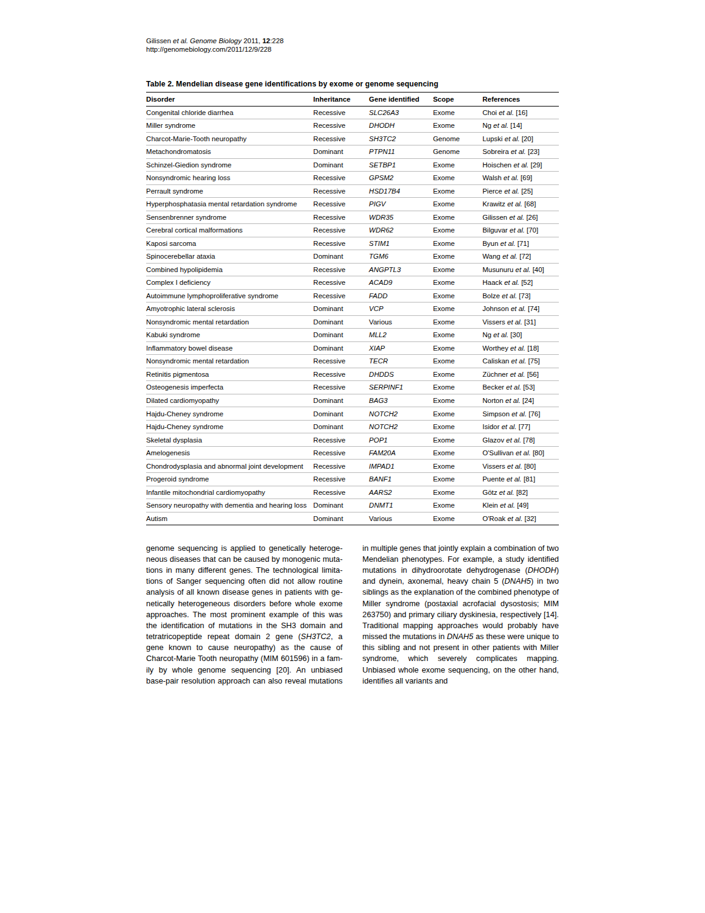Gilissen et al. Genome Biology 2011, 12:228
http://genomebiology.com/2011/12/9/228
Table 2. Mendelian disease gene identifications by exome or genome sequencing
| Disorder | Inheritance | Gene identified | Scope | References |
| --- | --- | --- | --- | --- |
| Congenital chloride diarrhea | Recessive | SLC26A3 | Exome | Choi et al. [16] |
| Miller syndrome | Recessive | DHODH | Exome | Ng et al. [14] |
| Charcot-Marie-Tooth neuropathy | Recessive | SH3TC2 | Genome | Lupski et al. [20] |
| Metachondromatosis | Dominant | PTPN11 | Genome | Sobreira et al. [23] |
| Schinzel-Giedion syndrome | Dominant | SETBP1 | Exome | Hoischen et al. [29] |
| Nonsyndromic hearing loss | Recessive | GPSM2 | Exome | Walsh et al. [69] |
| Perrault syndrome | Recessive | HSD17B4 | Exome | Pierce et al. [25] |
| Hyperphosphatasia mental retardation syndrome | Recessive | PIGV | Exome | Krawitz et al. [68] |
| Sensenbrenner syndrome | Recessive | WDR35 | Exome | Gilissen et al. [26] |
| Cerebral cortical malformations | Recessive | WDR62 | Exome | Bilguvar et al. [70] |
| Kaposi sarcoma | Recessive | STIM1 | Exome | Byun et al. [71] |
| Spinocerebellar ataxia | Dominant | TGM6 | Exome | Wang et al. [72] |
| Combined hypolipidemia | Recessive | ANGPTL3 | Exome | Musunuru et al. [40] |
| Complex I deficiency | Recessive | ACAD9 | Exome | Haack et al. [52] |
| Autoimmune lymphoproliferative syndrome | Recessive | FADD | Exome | Bolze et al. [73] |
| Amyotrophic lateral sclerosis | Dominant | VCP | Exome | Johnson et al. [74] |
| Nonsyndromic mental retardation | Dominant | Various | Exome | Vissers et al. [31] |
| Kabuki syndrome | Dominant | MLL2 | Exome | Ng et al. [30] |
| Inflammatory bowel disease | Dominant | XIAP | Exome | Worthey et al. [18] |
| Nonsyndromic mental retardation | Recessive | TECR | Exome | Caliskan et al. [75] |
| Retinitis pigmentosa | Recessive | DHDDS | Exome | Züchner et al. [56] |
| Osteogenesis imperfecta | Recessive | SERPINF1 | Exome | Becker et al. [53] |
| Dilated cardiomyopathy | Dominant | BAG3 | Exome | Norton et al. [24] |
| Hajdu-Cheney syndrome | Dominant | NOTCH2 | Exome | Simpson et al. [76] |
| Hajdu-Cheney syndrome | Dominant | NOTCH2 | Exome | Isidor et al. [77] |
| Skeletal dysplasia | Recessive | POP1 | Exome | Glazov et al. [78] |
| Amelogenesis | Recessive | FAM20A | Exome | O'Sullivan et al. [80] |
| Chondrodysplasia and abnormal joint development | Recessive | IMPAD1 | Exome | Vissers et al. [80] |
| Progeroid syndrome | Recessive | BANF1 | Exome | Puente et al. [81] |
| Infantile mitochondrial cardiomyopathy | Recessive | AARS2 | Exome | Götz et al. [82] |
| Sensory neuropathy with dementia and hearing loss | Dominant | DNMT1 | Exome | Klein et al. [49] |
| Autism | Dominant | Various | Exome | O'Roak et al. [32] |
genome sequencing is applied to genetically heterogeneous diseases that can be caused by monogenic mutations in many different genes. The technological limitations of Sanger sequencing often did not allow routine analysis of all known disease genes in patients with genetically heterogeneous disorders before whole exome approaches. The most prominent example of this was the identification of mutations in the SH3 domain and tetratricopeptide repeat domain 2 gene (SH3TC2, a gene known to cause neuropathy) as the cause of Charcot-Marie Tooth neuropathy (MIM 601596) in a family by whole genome sequencing [20]. An unbiased base-pair resolution approach can also reveal mutations in multiple genes that jointly explain a combination of two Mendelian phenotypes. For example, a study identified mutations in dihydroorotate dehydrogenase (DHODH) and dynein, axonemal, heavy chain 5 (DNAH5) in two siblings as the explanation of the combined phenotype of Miller syndrome (postaxial acrofacial dysostosis; MIM 263750) and primary ciliary dyskinesia, respectively [14]. Traditional mapping approaches would probably have missed the mutations in DNAH5 as these were unique to this sibling and not present in other patients with Miller syndrome, which severely complicates mapping. Unbiased whole exome sequencing, on the other hand, identifies all variants and